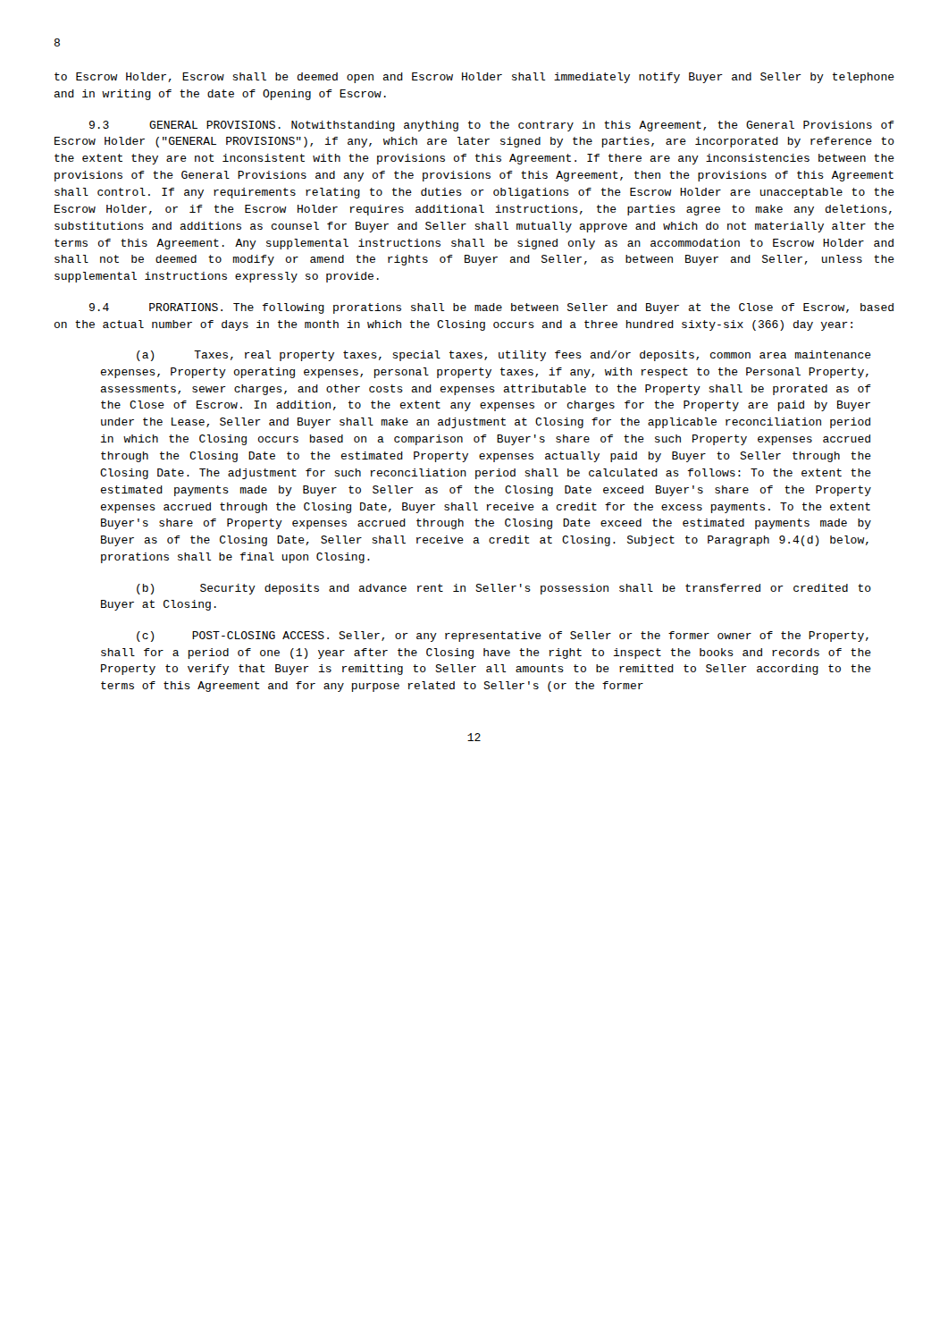8
to Escrow Holder, Escrow shall be deemed open and Escrow Holder shall immediately notify Buyer and Seller by telephone and in writing of the date of Opening of Escrow.
9.3 GENERAL PROVISIONS. Notwithstanding anything to the contrary in this Agreement, the General Provisions of Escrow Holder ("GENERAL PROVISIONS"), if any, which are later signed by the parties, are incorporated by reference to the extent they are not inconsistent with the provisions of this Agreement. If there are any inconsistencies between the provisions of the General Provisions and any of the provisions of this Agreement, then the provisions of this Agreement shall control. If any requirements relating to the duties or obligations of the Escrow Holder are unacceptable to the Escrow Holder, or if the Escrow Holder requires additional instructions, the parties agree to make any deletions, substitutions and additions as counsel for Buyer and Seller shall mutually approve and which do not materially alter the terms of this Agreement. Any supplemental instructions shall be signed only as an accommodation to Escrow Holder and shall not be deemed to modify or amend the rights of Buyer and Seller, as between Buyer and Seller, unless the supplemental instructions expressly so provide.
9.4 PRORATIONS. The following prorations shall be made between Seller and Buyer at the Close of Escrow, based on the actual number of days in the month in which the Closing occurs and a three hundred sixty-six (366) day year:
(a) Taxes, real property taxes, special taxes, utility fees and/or deposits, common area maintenance expenses, Property operating expenses, personal property taxes, if any, with respect to the Personal Property, assessments, sewer charges, and other costs and expenses attributable to the Property shall be prorated as of the Close of Escrow. In addition, to the extent any expenses or charges for the Property are paid by Buyer under the Lease, Seller and Buyer shall make an adjustment at Closing for the applicable reconciliation period in which the Closing occurs based on a comparison of Buyer's share of the such Property expenses accrued through the Closing Date to the estimated Property expenses actually paid by Buyer to Seller through the Closing Date. The adjustment for such reconciliation period shall be calculated as follows: To the extent the estimated payments made by Buyer to Seller as of the Closing Date exceed Buyer's share of the Property expenses accrued through the Closing Date, Buyer shall receive a credit for the excess payments. To the extent Buyer's share of Property expenses accrued through the Closing Date exceed the estimated payments made by Buyer as of the Closing Date, Seller shall receive a credit at Closing. Subject to Paragraph 9.4(d) below, prorations shall be final upon Closing.
(b) Security deposits and advance rent in Seller's possession shall be transferred or credited to Buyer at Closing.
(c) POST-CLOSING ACCESS. Seller, or any representative of Seller or the former owner of the Property, shall for a period of one (1) year after the Closing have the right to inspect the books and records of the Property to verify that Buyer is remitting to Seller all amounts to be remitted to Seller according to the terms of this Agreement and for any purpose related to Seller's (or the former
12